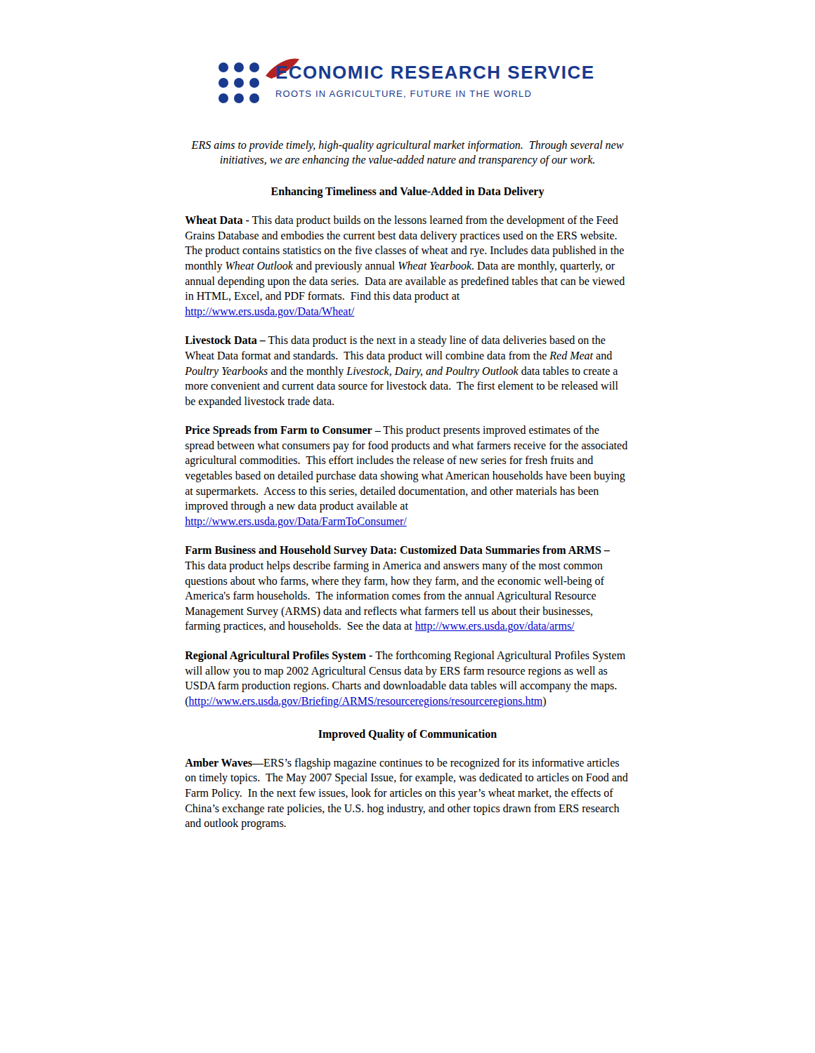ECONOMIC RESEARCH SERVICE ROOTS IN AGRICULTURE, FUTURE IN THE WORLD
ERS aims to provide timely, high-quality agricultural market information. Through several new initiatives, we are enhancing the value-added nature and transparency of our work.
Enhancing Timeliness and Value-Added in Data Delivery
Wheat Data - This data product builds on the lessons learned from the development of the Feed Grains Database and embodies the current best data delivery practices used on the ERS website. The product contains statistics on the five classes of wheat and rye. Includes data published in the monthly Wheat Outlook and previously annual Wheat Yearbook. Data are monthly, quarterly, or annual depending upon the data series. Data are available as predefined tables that can be viewed in HTML, Excel, and PDF formats. Find this data product at http://www.ers.usda.gov/Data/Wheat/
Livestock Data – This data product is the next in a steady line of data deliveries based on the Wheat Data format and standards. This data product will combine data from the Red Meat and Poultry Yearbooks and the monthly Livestock, Dairy, and Poultry Outlook data tables to create a more convenient and current data source for livestock data. The first element to be released will be expanded livestock trade data.
Price Spreads from Farm to Consumer – This product presents improved estimates of the spread between what consumers pay for food products and what farmers receive for the associated agricultural commodities. This effort includes the release of new series for fresh fruits and vegetables based on detailed purchase data showing what American households have been buying at supermarkets. Access to this series, detailed documentation, and other materials has been improved through a new data product available at http://www.ers.usda.gov/Data/FarmToConsumer/
Farm Business and Household Survey Data: Customized Data Summaries from ARMS – This data product helps describe farming in America and answers many of the most common questions about who farms, where they farm, how they farm, and the economic well-being of America's farm households. The information comes from the annual Agricultural Resource Management Survey (ARMS) data and reflects what farmers tell us about their businesses, farming practices, and households. See the data at http://www.ers.usda.gov/data/arms/
Regional Agricultural Profiles System - The forthcoming Regional Agricultural Profiles System will allow you to map 2002 Agricultural Census data by ERS farm resource regions as well as USDA farm production regions. Charts and downloadable data tables will accompany the maps. (http://www.ers.usda.gov/Briefing/ARMS/resourceregions/resourceregions.htm)
Improved Quality of Communication
Amber Waves—ERS’s flagship magazine continues to be recognized for its informative articles on timely topics. The May 2007 Special Issue, for example, was dedicated to articles on Food and Farm Policy. In the next few issues, look for articles on this year’s wheat market, the effects of China’s exchange rate policies, the U.S. hog industry, and other topics drawn from ERS research and outlook programs.